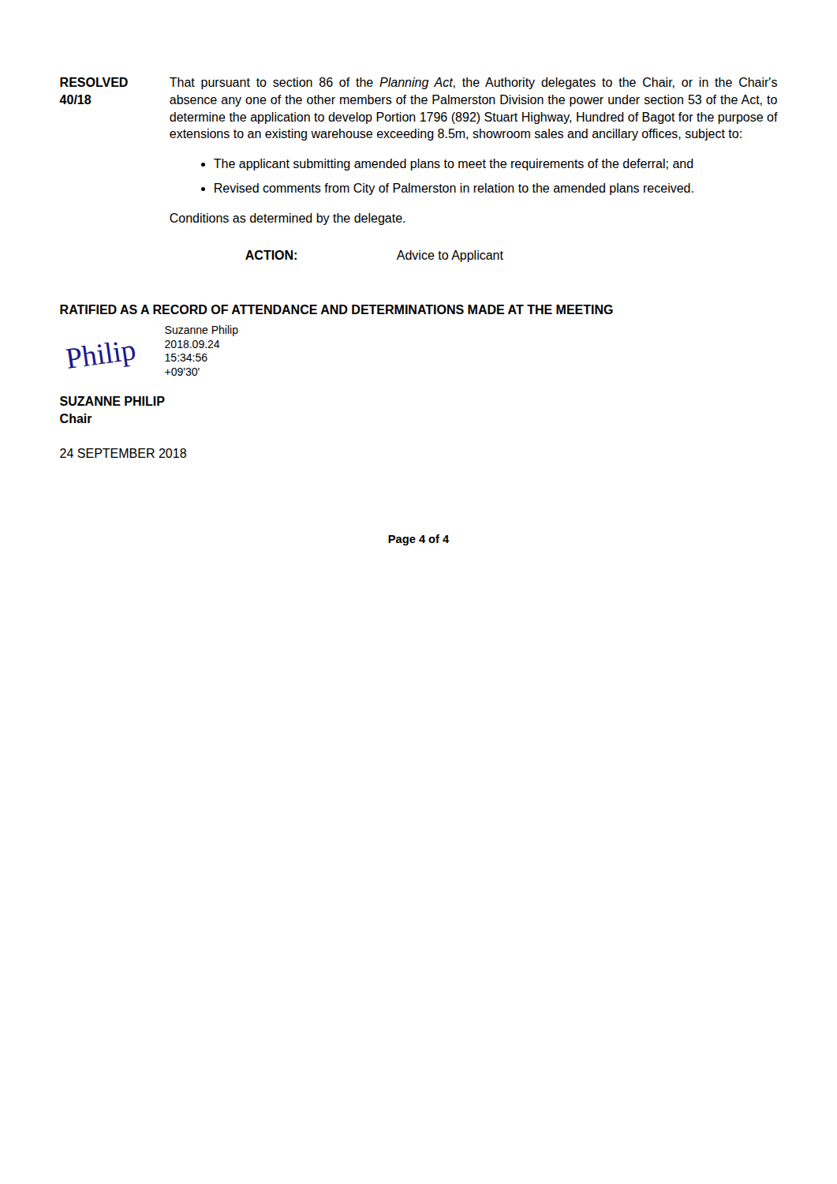RESOLVED
40/18
That pursuant to section 86 of the Planning Act, the Authority delegates to the Chair, or in the Chair's absence any one of the other members of the Palmerston Division the power under section 53 of the Act, to determine the application to develop Portion 1796 (892) Stuart Highway, Hundred of Bagot for the purpose of extensions to an existing warehouse exceeding 8.5m, showroom sales and ancillary offices, subject to:
The applicant submitting amended plans to meet the requirements of the deferral; and
Revised comments from City of Palmerston in relation to the amended plans received.
Conditions as determined by the delegate.
ACTION: Advice to Applicant
RATIFIED AS A RECORD OF ATTENDANCE AND DETERMINATIONS MADE AT THE MEETING
Philip
Suzanne Philip
2018.09.24
15:34:56
+09'30'
SUZANNE PHILIP
Chair
24 SEPTEMBER 2018
Page 4 of 4